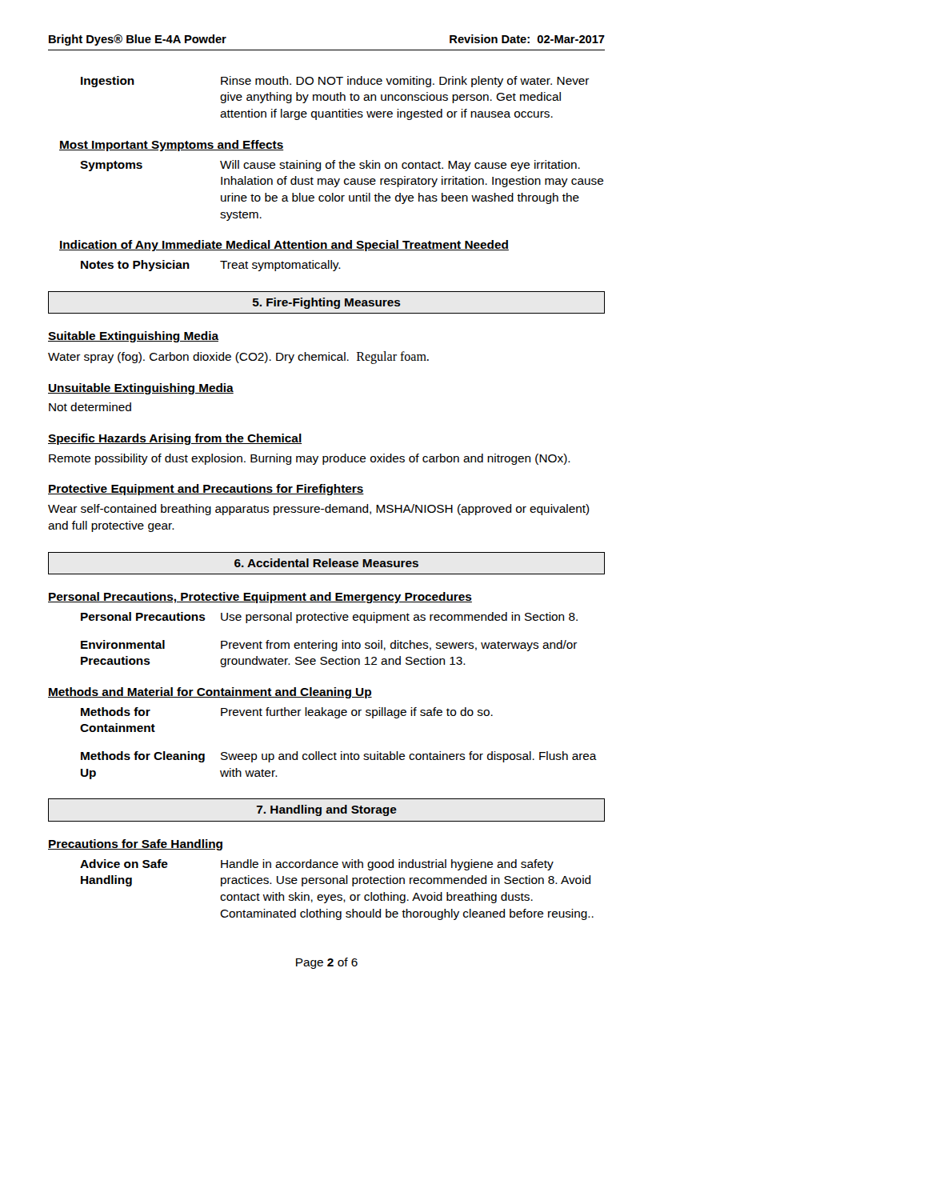Bright Dyes® Blue E-4A Powder Revision Date: 02-Mar-2017
Ingestion
Rinse mouth. DO NOT induce vomiting. Drink plenty of water. Never give anything by mouth to an unconscious person. Get medical attention if large quantities were ingested or if nausea occurs.
Most Important Symptoms and Effects
Symptoms
Will cause staining of the skin on contact. May cause eye irritation. Inhalation of dust may cause respiratory irritation. Ingestion may cause urine to be a blue color until the dye has been washed through the system.
Indication of Any Immediate Medical Attention and Special Treatment Needed
Notes to Physician
Treat symptomatically.
5. Fire-Fighting Measures
Suitable Extinguishing Media
Water spray (fog). Carbon dioxide (CO2). Dry chemical. Regular foam.
Unsuitable Extinguishing Media
Not determined
Specific Hazards Arising from the Chemical
Remote possibility of dust explosion. Burning may produce oxides of carbon and nitrogen (NOx).
Protective Equipment and Precautions for Firefighters
Wear self-contained breathing apparatus pressure-demand, MSHA/NIOSH (approved or equivalent) and full protective gear.
6. Accidental Release Measures
Personal Precautions, Protective Equipment and Emergency Procedures
Personal Precautions
Use personal protective equipment as recommended in Section 8.
Environmental Precautions
Prevent from entering into soil, ditches, sewers, waterways and/or groundwater. See Section 12 and Section 13.
Methods and Material for Containment and Cleaning Up
Methods for Containment
Prevent further leakage or spillage if safe to do so.
Methods for Cleaning Up
Sweep up and collect into suitable containers for disposal. Flush area with water.
7. Handling and Storage
Precautions for Safe Handling
Advice on Safe Handling
Handle in accordance with good industrial hygiene and safety practices. Use personal protection recommended in Section 8. Avoid contact with skin, eyes, or clothing. Avoid breathing dusts. Contaminated clothing should be thoroughly cleaned before reusing..
Page 2 of 6